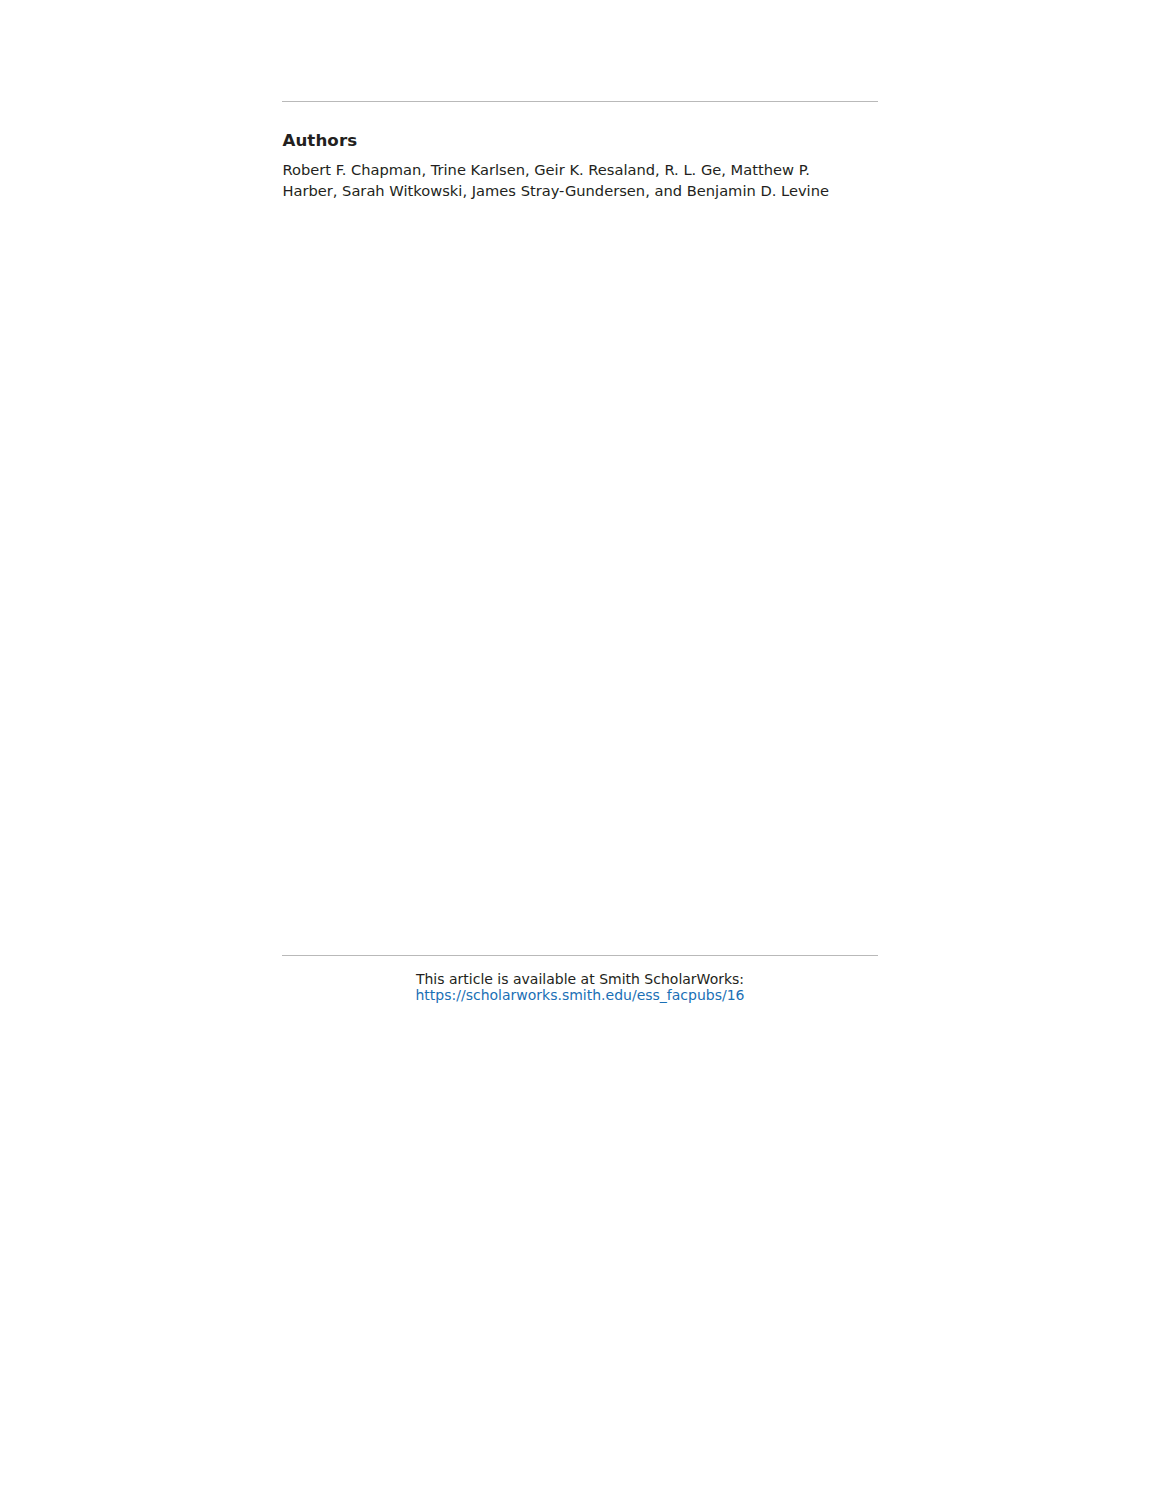Authors
Robert F. Chapman, Trine Karlsen, Geir K. Resaland, R. L. Ge, Matthew P. Harber, Sarah Witkowski, James Stray-Gundersen, and Benjamin D. Levine
This article is available at Smith ScholarWorks: https://scholarworks.smith.edu/ess_facpubs/16